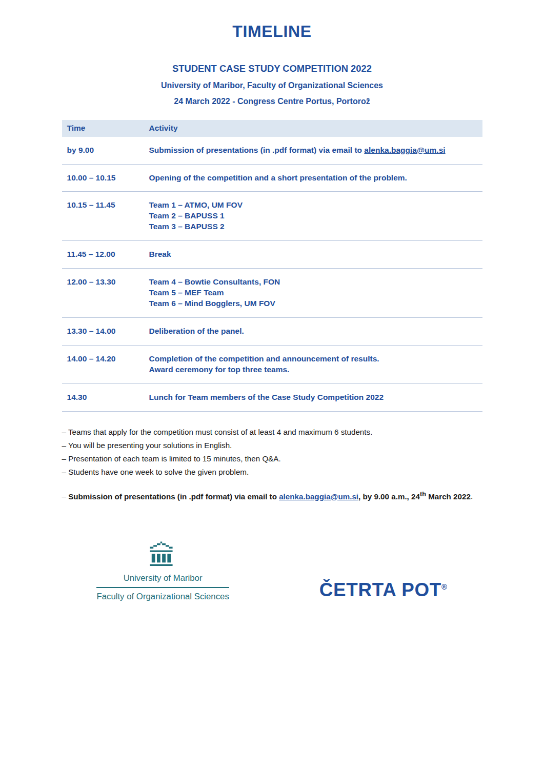TIMELINE
STUDENT CASE STUDY COMPETITION 2022
University of Maribor, Faculty of Organizational Sciences
24 March 2022 - Congress Centre Portus, Portorož
| Time | Activity |
| --- | --- |
| by 9.00 | Submission of presentations (in .pdf format) via email to alenka.baggia@um.si |
| 10.00 – 10.15 | Opening of the competition and a short presentation of the problem. |
| 10.15 – 11.45 | Team 1 – ATMO, UM FOV Team 2 – BAPUSS 1 Team 3 – BAPUSS 2 |
| 11.45 – 12.00 | Break |
| 12.00 – 13.30 | Team 4 – Bowtie Consultants, FON Team 5 – MEF Team Team 6 – Mind Bogglers, UM FOV |
| 13.30 – 14.00 | Deliberation of the panel. |
| 14.00 – 14.20 | Completion of the competition and announcement of results. Award ceremony for top three teams. |
| 14.30 | Lunch for Team members of the Case Study Competition 2022 |
Teams that apply for the competition must consist of at least 4 and maximum 6 students.
You will be presenting your solutions in English.
Presentation of each team is limited to 15 minutes, then Q&A.
Students have one week to solve the given problem.
– Submission of presentations (in .pdf format) via email to alenka.baggia@um.si, by 9.00 a.m., 24th March 2022.
🏛
University of Maribor
Faculty of Organizational Sciences
ČETRTA POT®